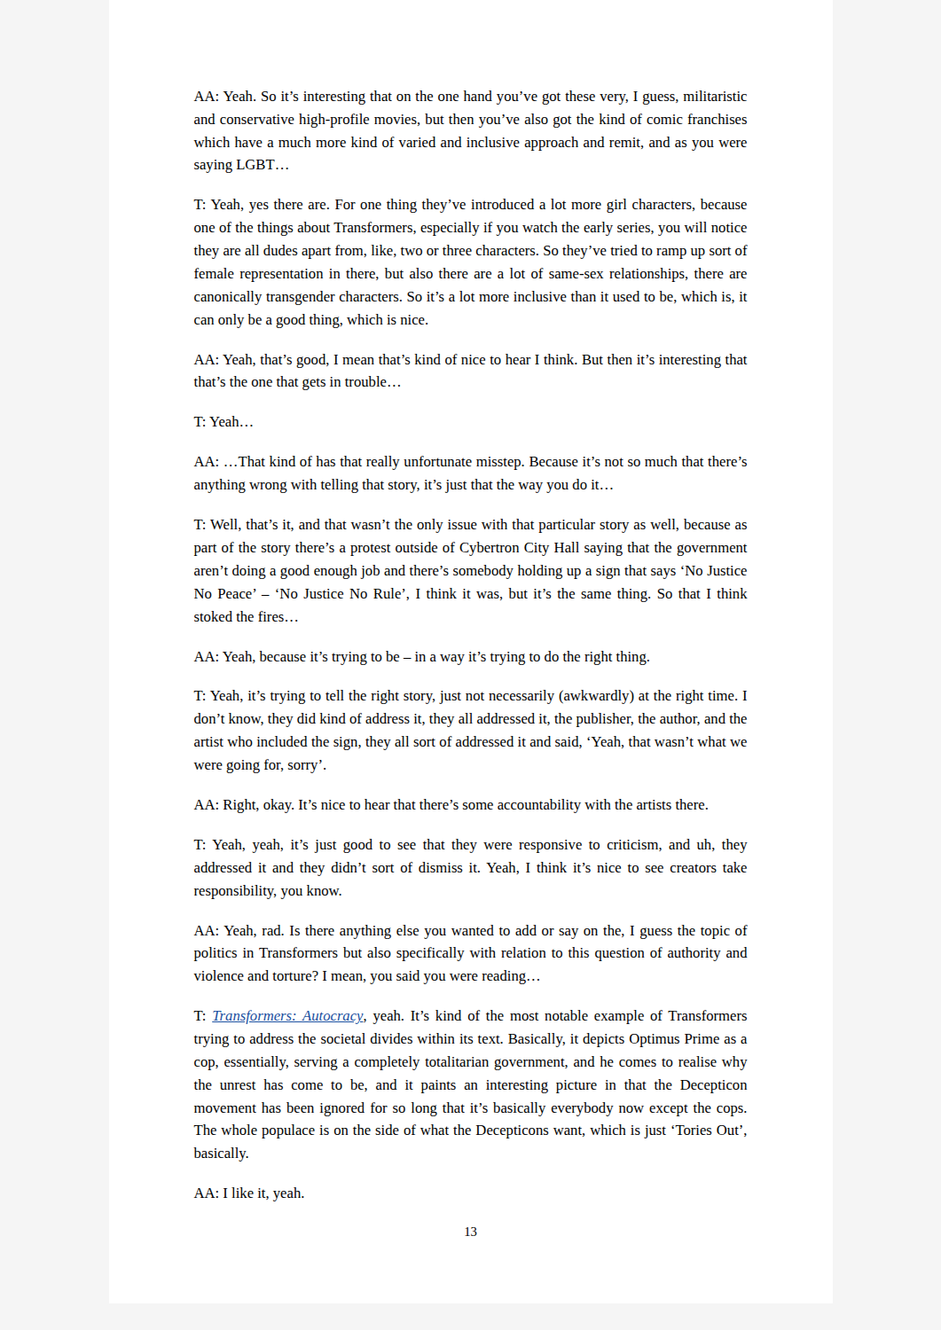AA: Yeah. So it’s interesting that on the one hand you’ve got these very, I guess, militaristic and conservative high-profile movies, but then you’ve also got the kind of comic franchises which have a much more kind of varied and inclusive approach and remit, and as you were saying LGBT…
T: Yeah, yes there are. For one thing they’ve introduced a lot more girl characters, because one of the things about Transformers, especially if you watch the early series, you will notice they are all dudes apart from, like, two or three characters. So they’ve tried to ramp up sort of female representation in there, but also there are a lot of same-sex relationships, there are canonically transgender characters. So it’s a lot more inclusive than it used to be, which is, it can only be a good thing, which is nice.
AA: Yeah, that’s good, I mean that’s kind of nice to hear I think. But then it’s interesting that that’s the one that gets in trouble…
T: Yeah…
AA: …That kind of has that really unfortunate misstep. Because it’s not so much that there’s anything wrong with telling that story, it’s just that the way you do it…
T: Well, that’s it, and that wasn’t the only issue with that particular story as well, because as part of the story there’s a protest outside of Cybertron City Hall saying that the government aren’t doing a good enough job and there’s somebody holding up a sign that says ‘No Justice No Peace’ – ‘No Justice No Rule’, I think it was, but it’s the same thing. So that I think stoked the fires…
AA: Yeah, because it’s trying to be – in a way it’s trying to do the right thing.
T: Yeah, it’s trying to tell the right story, just not necessarily (awkwardly) at the right time. I don’t know, they did kind of address it, they all addressed it, the publisher, the author, and the artist who included the sign, they all sort of addressed it and said, ‘Yeah, that wasn’t what we were going for, sorry’.
AA: Right, okay. It’s nice to hear that there’s some accountability with the artists there.
T: Yeah, yeah, it’s just good to see that they were responsive to criticism, and uh, they addressed it and they didn’t sort of dismiss it. Yeah, I think it’s nice to see creators take responsibility, you know.
AA: Yeah, rad. Is there anything else you wanted to add or say on the, I guess the topic of politics in Transformers but also specifically with relation to this question of authority and violence and torture? I mean, you said you were reading…
T: Transformers: Autocracy, yeah. It’s kind of the most notable example of Transformers trying to address the societal divides within its text. Basically, it depicts Optimus Prime as a cop, essentially, serving a completely totalitarian government, and he comes to realise why the unrest has come to be, and it paints an interesting picture in that the Decepticon movement has been ignored for so long that it’s basically everybody now except the cops. The whole populace is on the side of what the Decepticons want, which is just ‘Tories Out’, basically.
AA: I like it, yeah.
13